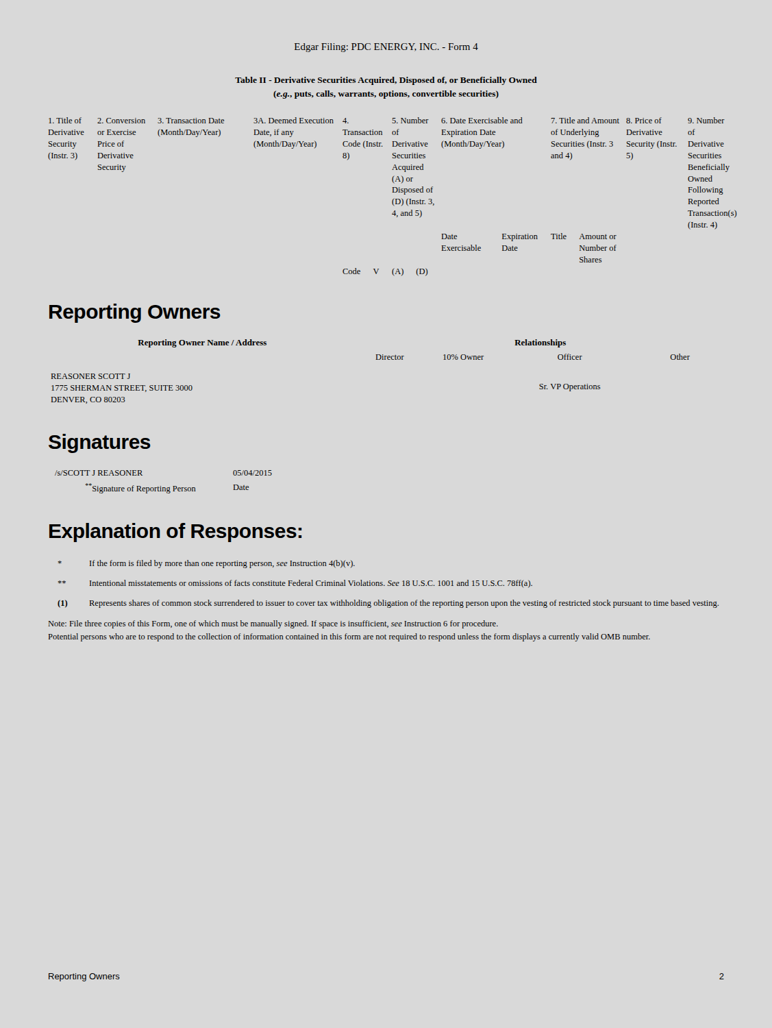Edgar Filing: PDC ENERGY, INC. - Form 4
Table II - Derivative Securities Acquired, Disposed of, or Beneficially Owned
(e.g., puts, calls, warrants, options, convertible securities)
| 1. Title of Derivative Security (Instr. 3) | 2. Conversion or Exercise Price of Derivative Security | 3. Transaction Date (Month/Day/Year) | 3A. Deemed Execution Date, if any (Month/Day/Year) | 4. Transaction Code (Instr. 8) | 5. Number of Derivative Securities Acquired (A) or Disposed of (D) (Instr. 3, 4, and 5) | 6. Date Exercisable and Expiration Date (Month/Day/Year) | 7. Title and Amount of Underlying Securities (Instr. 3 and 4) | 8. Price of Derivative Security (Instr. 5) | 9. Number of Derivative Securities Beneficially Owned Following Reported Transaction(s) (Instr. 4) |
| | | | | | | Date Exercisable Expiration Date | Title Amount or Number of Shares | | |
| | | | | Code V | (A) (D) | | | | |
Reporting Owners
| Reporting Owner Name / Address | Relationships |
| | Director | 10% Owner | Officer | Other |
| REASONER SCOTT J 1775 SHERMAN STREET, SUITE 3000 DENVER, CO 80203 | | | Sr. VP Operations | |
Signatures
| /s/SCOTT J REASONER | 05/04/2015 |
| ** Signature of Reporting Person | Date |
Explanation of Responses:
| * | If the form is filed by more than one reporting person, see Instruction 4(b)(v). |
| ** | Intentional misstatements or omissions of facts constitute Federal Criminal Violations. See 18 U.S.C. 1001 and 15 U.S.C. 78ff(a). |
| (1) | Represents shares of common stock surrendered to issuer to cover tax withholding obligation of the reporting person upon the vesting of restricted stock pursuant to time based vesting. |
Note: File three copies of this Form, one of which must be manually signed. If space is insufficient, see Instruction 6 for procedure.
Potential persons who are to respond to the collection of information contained in this form are not required to respond unless the form displays a currently valid OMB number.
Reporting Owners 2